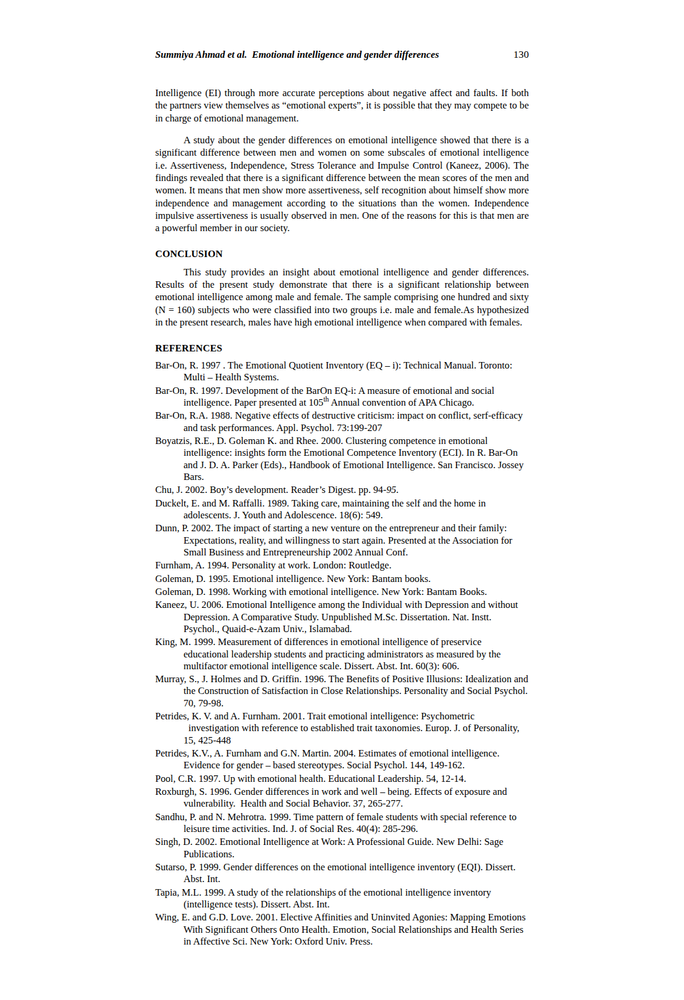Summiya Ahmad et al. Emotional intelligence and gender differences 130
Intelligence (EI) through more accurate perceptions about negative affect and faults. If both the partners view themselves as “emotional experts”, it is possible that they may compete to be in charge of emotional management.
A study about the gender differences on emotional intelligence showed that there is a significant difference between men and women on some subscales of emotional intelligence i.e. Assertiveness, Independence, Stress Tolerance and Impulse Control (Kaneez, 2006). The findings revealed that there is a significant difference between the mean scores of the men and women. It means that men show more assertiveness, self recognition about himself show more independence and management according to the situations than the women. Independence impulsive assertiveness is usually observed in men. One of the reasons for this is that men are a powerful member in our society.
Conclusion
This study provides an insight about emotional intelligence and gender differences. Results of the present study demonstrate that there is a significant relationship between emotional intelligence among male and female. The sample comprising one hundred and sixty (N = 160) subjects who were classified into two groups i.e. male and female.As hypothesized in the present research, males have high emotional intelligence when compared with females.
References
Bar-On, R. 1997 . The Emotional Quotient Inventory (EQ – i): Technical Manual. Toronto: Multi – Health Systems.
Bar-On, R. 1997. Development of the BarOn EQ-i: A measure of emotional and social intelligence. Paper presented at 105th Annual convention of APA Chicago.
Bar-On, R.A. 1988. Negative effects of destructive criticism: impact on conflict, serf-efficacy and task performances. Appl. Psychol. 73:199-207
Boyatzis, R.E., D. Goleman K. and Rhee. 2000. Clustering competence in emotional intelligence: insights form the Emotional Competence Inventory (ECI). In R. Bar-On and J. D. A. Parker (Eds)., Handbook of Emotional Intelligence. San Francisco. Jossey Bars.
Chu, J. 2002. Boy’s development. Reader’s Digest. pp. 94-95.
Duckelt, E. and M. Raffalli. 1989. Taking care, maintaining the self and the home in adolescents. J. Youth and Adolescence. 18(6): 549.
Dunn, P. 2002. The impact of starting a new venture on the entrepreneur and their family: Expectations, reality, and willingness to start again. Presented at the Association for Small Business and Entrepreneurship 2002 Annual Conf.
Furnham, A. 1994. Personality at work. London: Routledge.
Goleman, D. 1995. Emotional intelligence. New York: Bantam books.
Goleman, D. 1998. Working with emotional intelligence. New York: Bantam Books.
Kaneez, U. 2006. Emotional Intelligence among the Individual with Depression and without Depression. A Comparative Study. Unpublished M.Sc. Dissertation. Nat. Instt. Psychol., Quaid-e-Azam Univ., Islamabad.
King, M. 1999. Measurement of differences in emotional intelligence of preservice educational leadership students and practicing administrators as measured by the multifactor emotional intelligence scale. Dissert. Abst. Int. 60(3): 606.
Murray, S., J. Holmes and D. Griffin. 1996. The Benefits of Positive Illusions: Idealization and the Construction of Satisfaction in Close Relationships. Personality and Social Psychol. 70, 79-98.
Petrides, K. V. and A. Furnham. 2001. Trait emotional intelligence: Psychometric investigation with reference to established trait taxonomies. Europ. J. of Personality, 15, 425-448
Petrides, K.V., A. Furnham and G.N. Martin. 2004. Estimates of emotional intelligence. Evidence for gender – based stereotypes. Social Psychol. 144, 149-162.
Pool, C.R. 1997. Up with emotional health. Educational Leadership. 54, 12-14.
Roxburgh, S. 1996. Gender differences in work and well – being. Effects of exposure and vulnerability. Health and Social Behavior. 37, 265-277.
Sandhu, P. and N. Mehrotra. 1999. Time pattern of female students with special reference to leisure time activities. Ind. J. of Social Res. 40(4): 285-296.
Singh, D. 2002. Emotional Intelligence at Work: A Professional Guide. New Delhi: Sage Publications.
Sutarso, P. 1999. Gender differences on the emotional intelligence inventory (EQI). Dissert. Abst. Int.
Tapia, M.L. 1999. A study of the relationships of the emotional intelligence inventory (intelligence tests). Dissert. Abst. Int.
Wing, E. and G.D. Love. 2001. Elective Affinities and Uninvited Agonies: Mapping Emotions With Significant Others Onto Health. Emotion, Social Relationships and Health Series in Affective Sci. New York: Oxford Univ. Press.